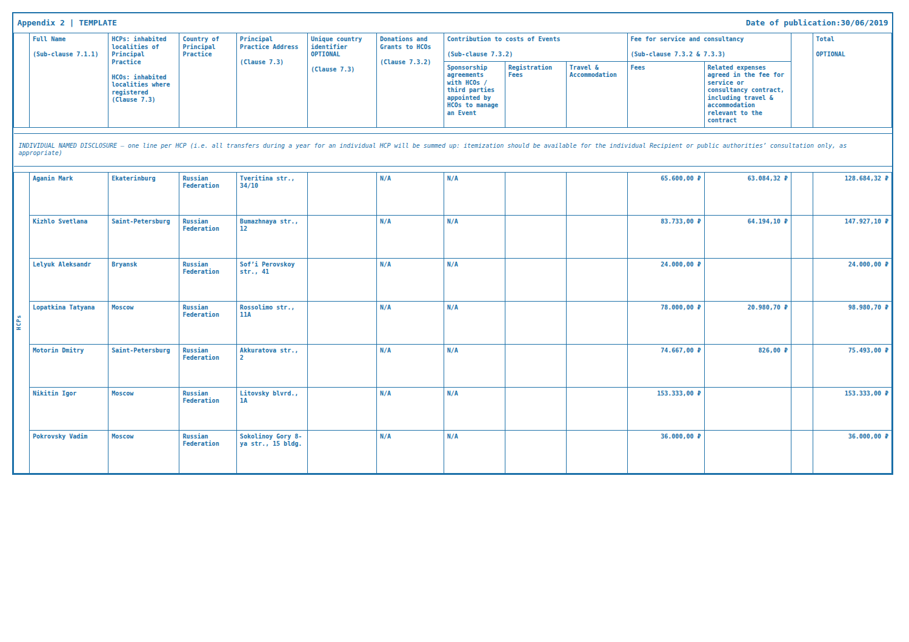| Appendix 2 / TEMPLATE | Date of publication:30/06/2019 |
| | Full Name (Sub-clause 7.1.1) | HCPs: inhabited localities of Principal Practice HCOs: inhabited localities where registered (Clause 7.3) | Country of Principal Practice | Principal Practice Address (Clause 7.3) | Unique country identifier OPTIONAL (Clause 7.3) | Donations and Grants to HCOs (Clause 7.3.2) | Contribution to costs of Events (Sub-clause 7.3.2) | Fee for service and consultancy (Sub-clause 7.3.2 & 7.3.3) | | Total OPTIONAL |
| Sponsorship agreements with HCOs / third parties appointed by HCOs to manage an Event | Registration Fees | Travel & Accommodation | Fees | Related expenses agreed in the fee for service or consultancy contract, including travel & accommodation relevant to the contract |
| INDIVIDUAL NAMED DISCLOSURE – one line per HCP (i.e. all transfers during a year for an individual HCP will be summed up: itemization should be available for the individual Recipient or public authorities’ consultation only, as appropriate) |
| HCPs | Aganin Mark | Ekaterinburg | Russian Federation | Tveritina str., 34/10 | | N/A | N/A | | | 65.600,00 ₽ | 63.084,32 ₽ | | 128.684,32 ₽ |
| Kizhlo Svetlana | Saint-Petersburg | Russian Federation | Bumazhnaya str., 12 | | N/A | N/A | | | 83.733,00 ₽ | 64.194,10 ₽ | | 147.927,10 ₽ |
| Lelyuk Aleksandr | Bryansk | Russian Federation | Sof’i Perovskoy str., 41 | | N/A | N/A | | | 24.000,00 ₽ | | | 24.000,00 ₽ |
| Lopatkina Tatyana | Moscow | Russian Federation | Rossolimo str., 11A | | N/A | N/A | | | 78.000,00 ₽ | 20.980,70 ₽ | | 98.980,70 ₽ |
| Motorin Dmitry | Saint-Petersburg | Russian Federation | Akkuratova str., 2 | | N/A | N/A | | | 74.667,00 ₽ | 826,00 ₽ | | 75.493,00 ₽ |
| Nikitin Igor | Moscow | Russian Federation | Litovsky blvrd., 1A | | N/A | N/A | | | 153.333,00 ₽ | | | 153.333,00 ₽ |
| Pokrovsky Vadim | Moscow | Russian Federation | Sokolinoy Gory 8-ya str., 15 bldg. | | N/A | N/A | | | 36.000,00 ₽ | | | 36.000,00 ₽ |